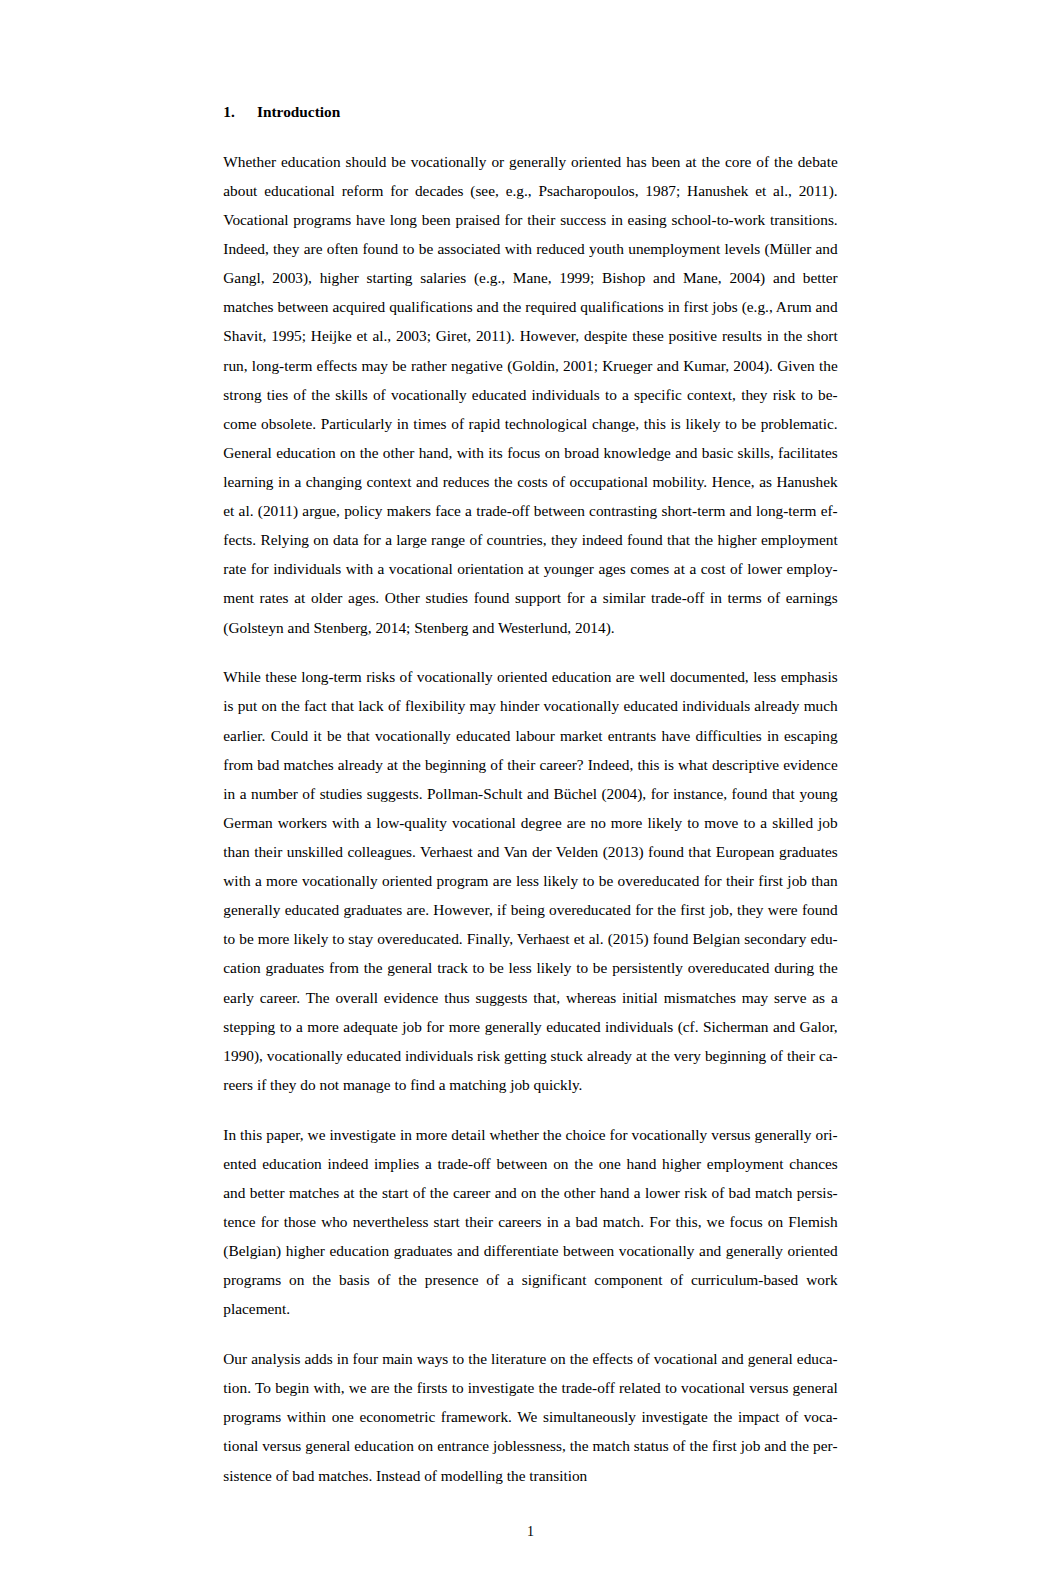1. Introduction
Whether education should be vocationally or generally oriented has been at the core of the debate about educational reform for decades (see, e.g., Psacharopoulos, 1987; Hanushek et al., 2011). Vocational programs have long been praised for their success in easing school-to-work transitions. Indeed, they are often found to be associated with reduced youth unemployment levels (Müller and Gangl, 2003), higher starting salaries (e.g., Mane, 1999; Bishop and Mane, 2004) and better matches between acquired qualifications and the required qualifications in first jobs (e.g., Arum and Shavit, 1995; Heijke et al., 2003; Giret, 2011). However, despite these positive results in the short run, long-term effects may be rather negative (Goldin, 2001; Krueger and Kumar, 2004). Given the strong ties of the skills of vocationally educated individuals to a specific context, they risk to become obsolete. Particularly in times of rapid technological change, this is likely to be problematic. General education on the other hand, with its focus on broad knowledge and basic skills, facilitates learning in a changing context and reduces the costs of occupational mobility. Hence, as Hanushek et al. (2011) argue, policy makers face a trade-off between contrasting short-term and long-term effects. Relying on data for a large range of countries, they indeed found that the higher employment rate for individuals with a vocational orientation at younger ages comes at a cost of lower employment rates at older ages. Other studies found support for a similar trade-off in terms of earnings (Golsteyn and Stenberg, 2014; Stenberg and Westerlund, 2014).
While these long-term risks of vocationally oriented education are well documented, less emphasis is put on the fact that lack of flexibility may hinder vocationally educated individuals already much earlier. Could it be that vocationally educated labour market entrants have difficulties in escaping from bad matches already at the beginning of their career? Indeed, this is what descriptive evidence in a number of studies suggests. Pollman-Schult and Büchel (2004), for instance, found that young German workers with a low-quality vocational degree are no more likely to move to a skilled job than their unskilled colleagues. Verhaest and Van der Velden (2013) found that European graduates with a more vocationally oriented program are less likely to be overeducated for their first job than generally educated graduates are. However, if being overeducated for the first job, they were found to be more likely to stay overeducated. Finally, Verhaest et al. (2015) found Belgian secondary education graduates from the general track to be less likely to be persistently overeducated during the early career. The overall evidence thus suggests that, whereas initial mismatches may serve as a stepping to a more adequate job for more generally educated individuals (cf. Sicherman and Galor, 1990), vocationally educated individuals risk getting stuck already at the very beginning of their careers if they do not manage to find a matching job quickly.
In this paper, we investigate in more detail whether the choice for vocationally versus generally oriented education indeed implies a trade-off between on the one hand higher employment chances and better matches at the start of the career and on the other hand a lower risk of bad match persistence for those who nevertheless start their careers in a bad match. For this, we focus on Flemish (Belgian) higher education graduates and differentiate between vocationally and generally oriented programs on the basis of the presence of a significant component of curriculum-based work placement.
Our analysis adds in four main ways to the literature on the effects of vocational and general education. To begin with, we are the firsts to investigate the trade-off related to vocational versus general programs within one econometric framework. We simultaneously investigate the impact of vocational versus general education on entrance joblessness, the match status of the first job and the persistence of bad matches. Instead of modelling the transition
1